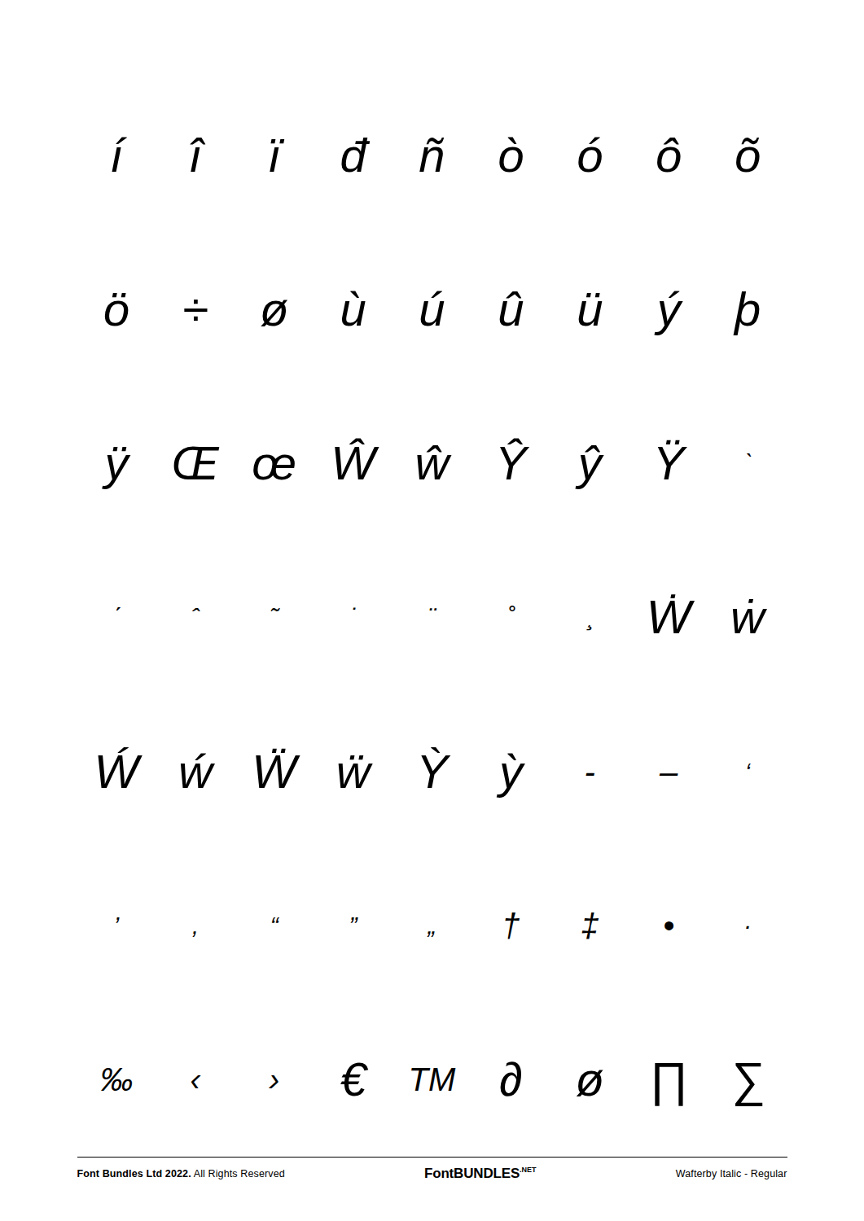í
î
ï
đ
ñ
ò
ó
ô
õ
ö
÷
ø
ù
ú
û
ü
ý
þ
ÿ
Œ
œ
Ŵ
ŵ
Ŷ
ŷ
Ÿ
ˋ
ˊ
ˆ
˜
˙
¨
˚
¸
Ẇ
ẇ
Ẃ
ẃ
Ẅ
ẅ
Ỳ
ỳ
-
–
‘
’
‚
“
”
„
†
‡
•
·
‰
‹
›
€
TM
∂
ø
∏
∑
Font Bundles Ltd 2022. All Rights Reserved
FontBUNDLES.NET
Wafterby Italic - Regular